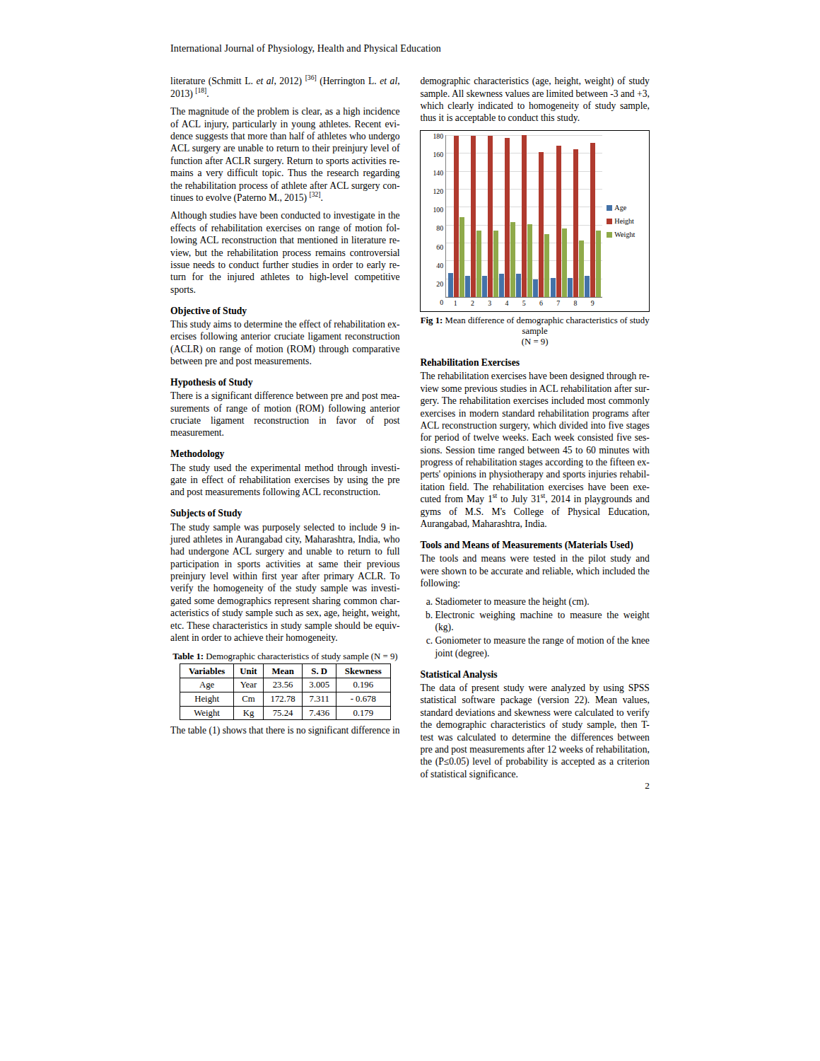International Journal of Physiology, Health and Physical Education
literature (Schmitt L. et al, 2012) [36] (Herrington L. et al, 2013) [18].
The magnitude of the problem is clear, as a high incidence of ACL injury, particularly in young athletes. Recent evidence suggests that more than half of athletes who undergo ACL surgery are unable to return to their preinjury level of function after ACLR surgery. Return to sports activities remains a very difficult topic. Thus the research regarding the rehabilitation process of athlete after ACL surgery continues to evolve (Paterno M., 2015) [32].
Although studies have been conducted to investigate in the effects of rehabilitation exercises on range of motion following ACL reconstruction that mentioned in literature review, but the rehabilitation process remains controversial issue needs to conduct further studies in order to early return for the injured athletes to high-level competitive sports.
Objective of Study
This study aims to determine the effect of rehabilitation exercises following anterior cruciate ligament reconstruction (ACLR) on range of motion (ROM) through comparative between pre and post measurements.
Hypothesis of Study
There is a significant difference between pre and post measurements of range of motion (ROM) following anterior cruciate ligament reconstruction in favor of post measurement.
Methodology
The study used the experimental method through investigate in effect of rehabilitation exercises by using the pre and post measurements following ACL reconstruction.
Subjects of Study
The study sample was purposely selected to include 9 injured athletes in Aurangabad city, Maharashtra, India, who had undergone ACL surgery and unable to return to full participation in sports activities at same their previous preinjury level within first year after primary ACLR. To verify the homogeneity of the study sample was investigated some demographics represent sharing common characteristics of study sample such as sex, age, height, weight, etc. These characteristics in study sample should be equivalent in order to achieve their homogeneity.
Table 1: Demographic characteristics of study sample (N = 9)
| Variables | Unit | Mean | S. D | Skewness |
| --- | --- | --- | --- | --- |
| Age | Year | 23.56 | 3.005 | 0.196 |
| Height | Cm | 172.78 | 7.311 | - 0.678 |
| Weight | Kg | 75.24 | 7.436 | 0.179 |
The table (1) shows that there is no significant difference in
demographic characteristics (age, height, weight) of study sample. All skewness values are limited between -3 and +3, which clearly indicated to homogeneity of study sample, thus it is acceptable to conduct this study.
180 160 140 120 100 80 60 40 20 0
12345 6789
Age
Height
Weight
Fig 1: Mean difference of demographic characteristics of study sample
(N = 9)
Rehabilitation Exercises
The rehabilitation exercises have been designed through review some previous studies in ACL rehabilitation after surgery. The rehabilitation exercises included most commonly exercises in modern standard rehabilitation programs after ACL reconstruction surgery, which divided into five stages for period of twelve weeks. Each week consisted five sessions. Session time ranged between 45 to 60 minutes with progress of rehabilitation stages according to the fifteen experts' opinions in physiotherapy and sports injuries rehabilitation field. The rehabilitation exercises have been executed from May 1st to July 31st, 2014 in playgrounds and gyms of M.S. M's College of Physical Education, Aurangabad, Maharashtra, India.
Tools and Means of Measurements (Materials Used)
The tools and means were tested in the pilot study and were shown to be accurate and reliable, which included the following:
Stadiometer to measure the height (cm).
Electronic weighing machine to measure the weight (kg).
Goniometer to measure the range of motion of the knee joint (degree).
Statistical Analysis
The data of present study were analyzed by using SPSS statistical software package (version 22). Mean values, standard deviations and skewness were calculated to verify the demographic characteristics of study sample, then T-test was calculated to determine the differences between pre and post measurements after 12 weeks of rehabilitation, the (P≤0.05) level of probability is accepted as a criterion of statistical significance.
2